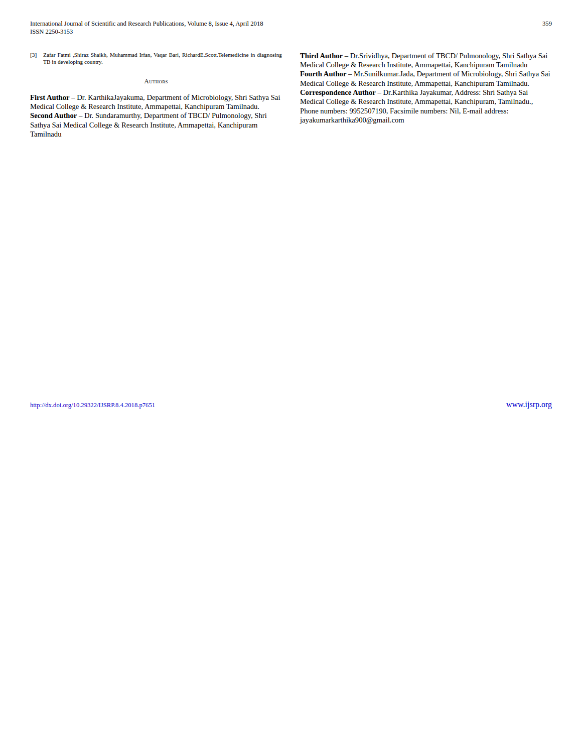International Journal of Scientific and Research Publications, Volume 8, Issue 4, April 2018 ISSN 2250-3153 359
[3] Zafar Fatmi ,Shiraz Shaikh, Muhammad Irfan, Vaqar Bari, RichardE.Scott.Telemedicine in diagnosing TB in developing country.
Authors
First Author – Dr. KarthikaJayakuma, Department of Microbiology, Shri Sathya Sai Medical College & Research Institute, Ammapettai, Kanchipuram Tamilnadu.
Second Author – Dr. Sundaramurthy, Department of TBCD/ Pulmonology, Shri Sathya Sai Medical College & Research Institute, Ammapettai, Kanchipuram Tamilnadu
Third Author – Dr.Srividhya, Department of TBCD/ Pulmonology, Shri Sathya Sai Medical College & Research Institute, Ammapettai, Kanchipuram Tamilnadu
Fourth Author – Mr.Sunilkumar.Jada, Department of Microbiology, Shri Sathya Sai Medical College & Research Institute, Ammapettai, Kanchipuram Tamilnadu.
Correspondence Author – Dr.Karthika Jayakumar, Address: Shri Sathya Sai Medical College & Research Institute, Ammapettai, Kanchipuram, Tamilnadu., Phone numbers: 9952507190, Facsimile numbers: Nil, E-mail address: jayakumarkarthika900@gmail.com
http://dx.doi.org/10.29322/IJSRP.8.4.2018.p7651
www.ijsrp.org